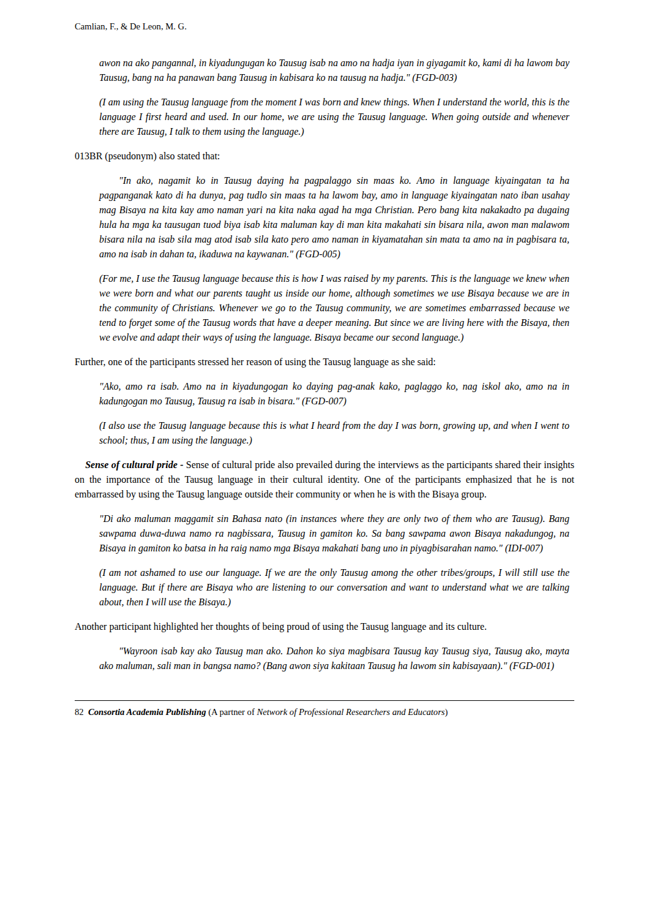Camlian, F., & De Leon, M. G.
awon na ako pangannal, in kiyadungugan ko Tausug isab na amo na hadja iyan in giyagamit ko, kami di ha lawom bay Tausug, bang na ha panawan bang Tausug in kabisara ko na tausug na hadja." (FGD-003)
(I am using the Tausug language from the moment I was born and knew things. When I understand the world, this is the language I first heard and used. In our home, we are using the Tausug language. When going outside and whenever there are Tausug, I talk to them using the language.)
013BR (pseudonym) also stated that:
"In ako, nagamit ko in Tausug daying ha pagpalaggo sin maas ko. Amo in language kiyaingatan ta ha pagpanganak kato di ha dunya, pag tudlo sin maas ta ha lawom bay, amo in language kiyaingatan nato iban usahay mag Bisaya na kita kay amo naman yari na kita naka agad ha mga Christian. Pero bang kita nakakadto pa dugaing hula ha mga ka tausugan tuod biya isab kita maluman kay di man kita makahati sin bisara nila, awon man malawom bisara nila na isab sila mag atod isab sila kato pero amo naman in kiyamatahan sin mata ta amo na in pagbisara ta, amo na isab in dahan ta, ikaduwa na kaywanan." (FGD-005)
(For me, I use the Tausug language because this is how I was raised by my parents. This is the language we knew when we were born and what our parents taught us inside our home, although sometimes we use Bisaya because we are in the community of Christians. Whenever we go to the Tausug community, we are sometimes embarrassed because we tend to forget some of the Tausug words that have a deeper meaning. But since we are living here with the Bisaya, then we evolve and adapt their ways of using the language. Bisaya became our second language.)
Further, one of the participants stressed her reason of using the Tausug language as she said:
"Ako, amo ra isab. Amo na in kiyadungogan ko daying pag-anak kako, paglaggo ko, nag iskol ako, amo na in kadungogan mo Tausug, Tausug ra isab in bisara." (FGD-007)
(I also use the Tausug language because this is what I heard from the day I was born, growing up, and when I went to school; thus, I am using the language.)
Sense of cultural pride - Sense of cultural pride also prevailed during the interviews as the participants shared their insights on the importance of the Tausug language in their cultural identity. One of the participants emphasized that he is not embarrassed by using the Tausug language outside their community or when he is with the Bisaya group.
"Di ako maluman maggamit sin Bahasa nato (in instances where they are only two of them who are Tausug). Bang sawpama duwa-duwa namo ra nagbissara, Tausug in gamiton ko. Sa bang sawpama awon Bisaya nakadungog, na Bisaya in gamiton ko batsa in ha raig namo mga Bisaya makahati bang uno in piyagbisarahan namo." (IDI-007)
(I am not ashamed to use our language. If we are the only Tausug among the other tribes/groups, I will still use the language. But if there are Bisaya who are listening to our conversation and want to understand what we are talking about, then I will use the Bisaya.)
Another participant highlighted her thoughts of being proud of using the Tausug language and its culture.
"Wayroon isab kay ako Tausug man ako. Dahon ko siya magbisara Tausug kay Tausug siya, Tausug ako, mayta ako maluman, sali man in bangsa namo? (Bang awon siya kakitaan Tausug ha lawom sin kabisayaan)." (FGD-001)
82 Consortia Academia Publishing (A partner of Network of Professional Researchers and Educators)